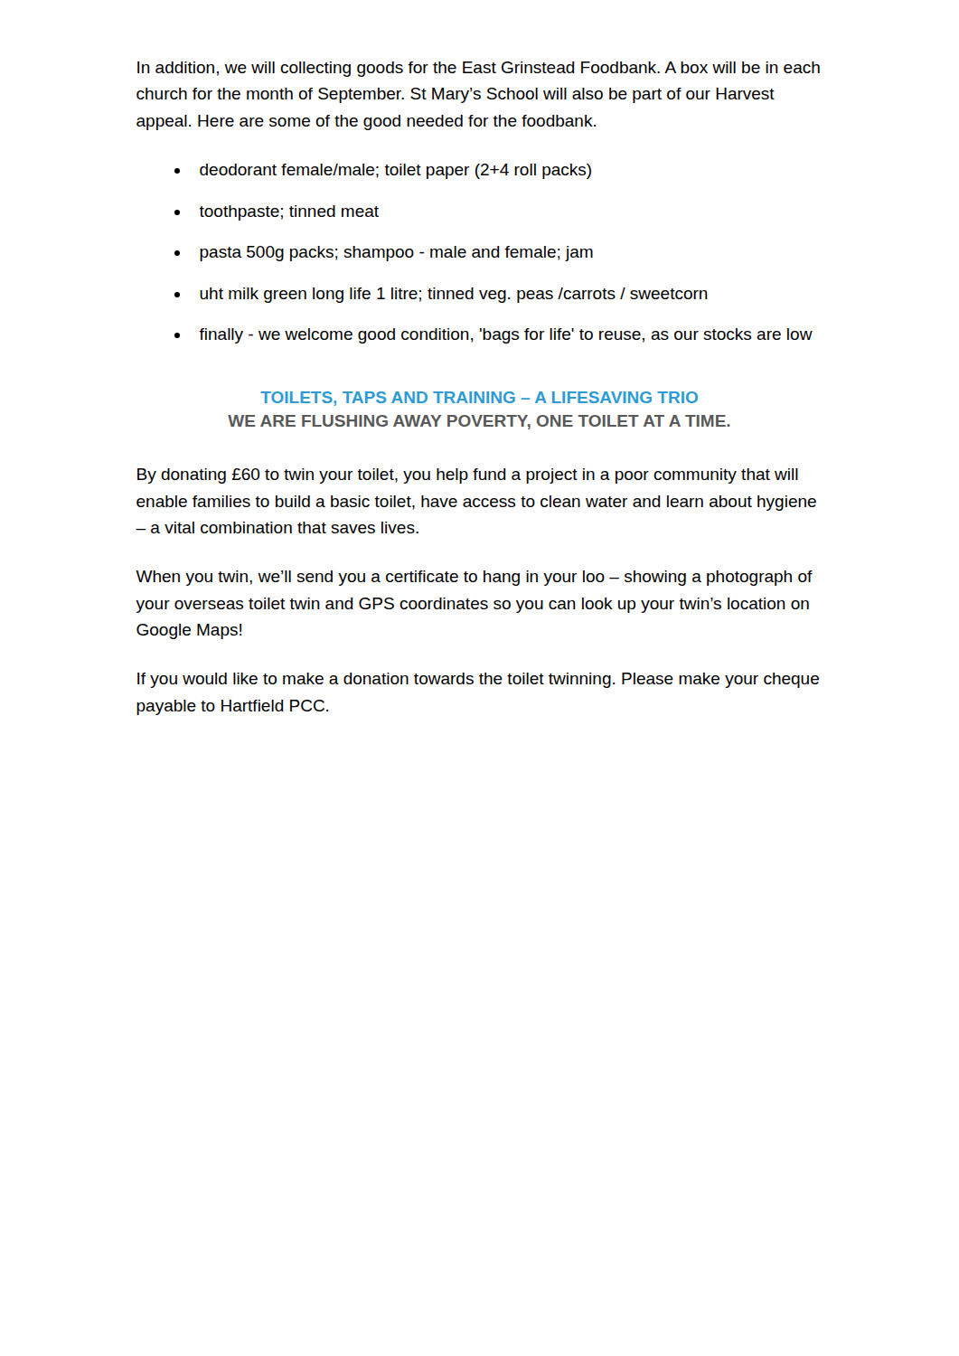In addition, we will collecting goods for the East Grinstead Foodbank. A box will be in each church for the month of September. St Mary’s School will also be part of our Harvest appeal. Here are some of the good needed for the foodbank.
deodorant female/male; toilet paper (2+4 roll packs)
toothpaste; tinned meat
pasta 500g packs; shampoo - male and female; jam
uht milk green long life 1 litre; tinned veg. peas /carrots / sweetcorn
finally - we welcome good condition, 'bags for life' to reuse, as our stocks are low
TOILETS, TAPS AND TRAINING – A LIFESAVING TRIO
WE ARE FLUSHING AWAY POVERTY, ONE TOILET AT A TIME.
By donating £60 to twin your toilet, you help fund a project in a poor community that will enable families to build a basic toilet, have access to clean water and learn about hygiene – a vital combination that saves lives.
When you twin, we’ll send you a certificate to hang in your loo – showing a photograph of your overseas toilet twin and GPS coordinates so you can look up your twin’s location on Google Maps!
If you would like to make a donation towards the toilet twinning. Please make your cheque payable to Hartfield PCC.